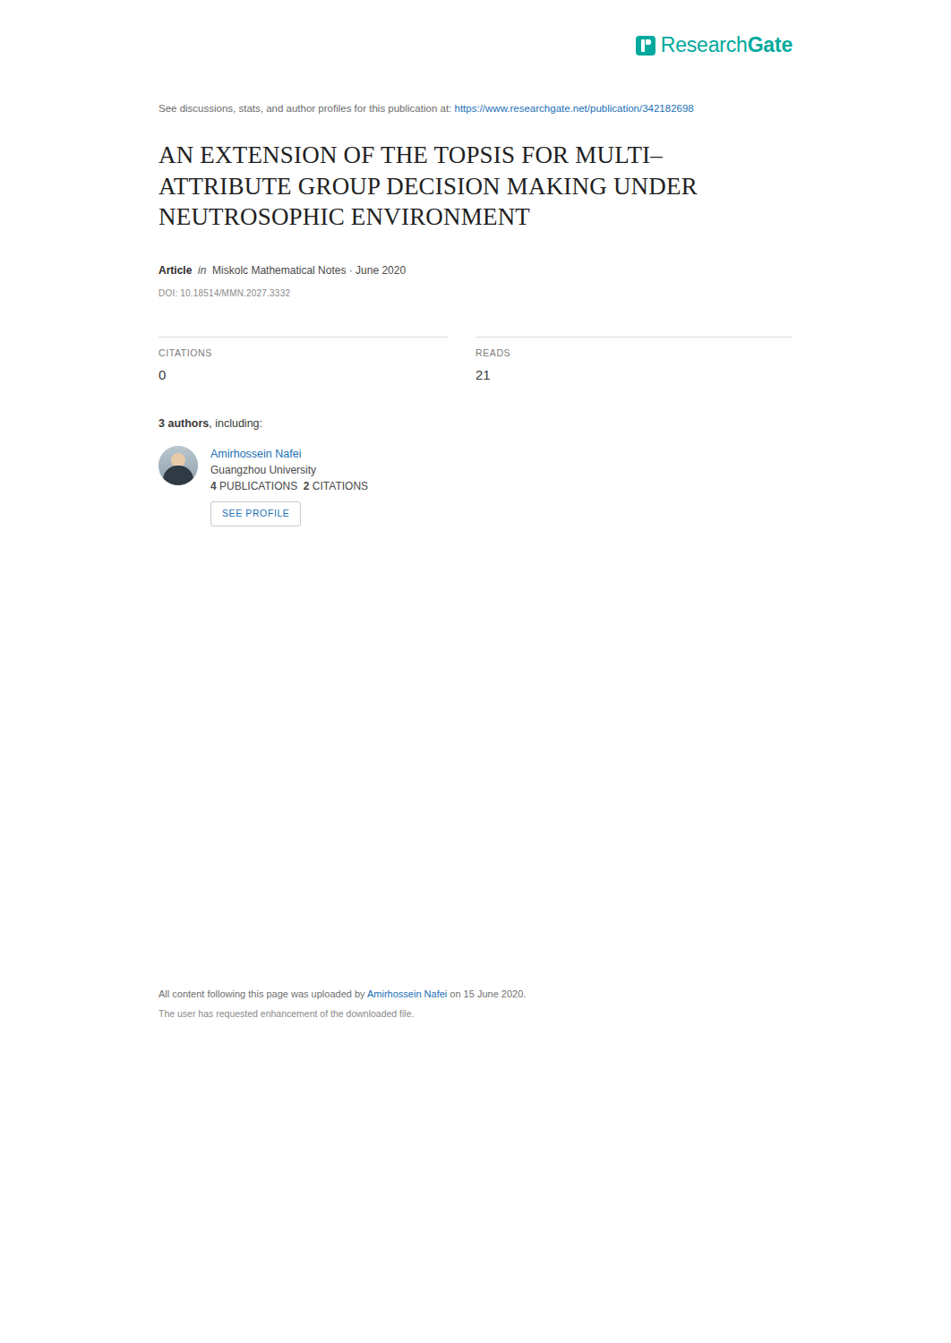ResearchGate
See discussions, stats, and author profiles for this publication at: https://www.researchgate.net/publication/342182698
AN EXTENSION OF THE TOPSIS FOR MULTI–ATTRIBUTE GROUP DECISION MAKING UNDER NEUTROSOPHIC ENVIRONMENT
Article in Miskolc Mathematical Notes · June 2020
DOI: 10.18514/MMN.2027.3332
Citations
0
Reads
21
3 authors, including:
Amirhossein Nafei
Guangzhou University
4 PUBLICATIONS 2 CITATIONS
SEE PROFILE
All content following this page was uploaded by Amirhossein Nafei on 15 June 2020.
The user has requested enhancement of the downloaded file.